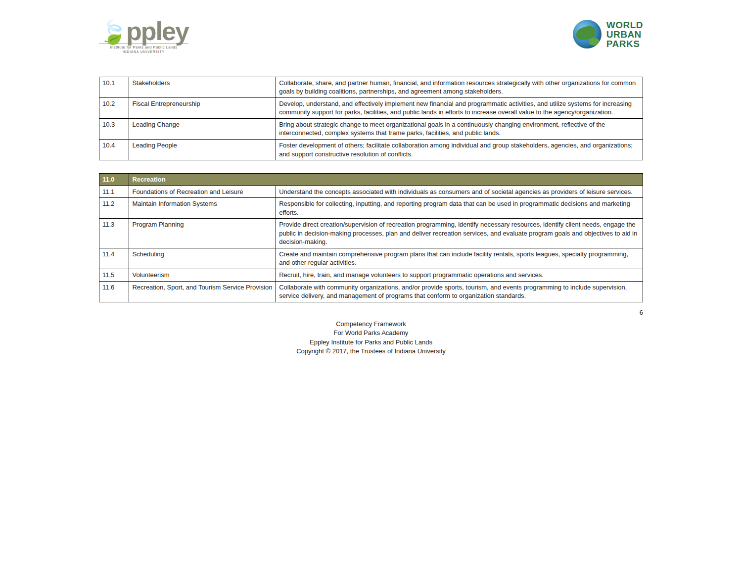🍃ppley
Institute for Parks and Public Lands INDIANA UNIVERSITY
WORLD
URBAN
PARKS
| 10.1 | Stakeholders | Collaborate, share, and partner human, financial, and information resources strategically with other organizations for common goals by building coalitions, partnerships, and agreement among stakeholders. |
| 10.2 | Fiscal Entrepreneurship | Develop, understand, and effectively implement new financial and programmatic activities, and utilize systems for increasing community support for parks, facilities, and public lands in efforts to increase overall value to the agency/organization. |
| 10.3 | Leading Change | Bring about strategic change to meet organizational goals in a continuously changing environment, reflective of the interconnected, complex systems that frame parks, facilities, and public lands. |
| 10.4 | Leading People | Foster development of others; facilitate collaboration among individual and group stakeholders, agencies, and organizations; and support constructive resolution of conflicts. |
| 11.0 | Recreation |
| 11.1 | Foundations of Recreation and Leisure | Understand the concepts associated with individuals as consumers and of societal agencies as providers of leisure services. |
| 11.2 | Maintain Information Systems | Responsible for collecting, inputting, and reporting program data that can be used in programmatic decisions and marketing efforts. |
| 11.3 | Program Planning | Provide direct creation/supervision of recreation programming, identify necessary resources, identify client needs, engage the public in decision-making processes, plan and deliver recreation services, and evaluate program goals and objectives to aid in decision-making. |
| 11.4 | Scheduling | Create and maintain comprehensive program plans that can include facility rentals, sports leagues, specialty programming, and other regular activities. |
| 11.5 | Volunteerism | Recruit, hire, train, and manage volunteers to support programmatic operations and services. |
| 11.6 | Recreation, Sport, and Tourism Service Provision | Collaborate with community organizations, and/or provide sports, tourism, and events programming to include supervision, service delivery, and management of programs that conform to organization standards. |
6
Competency Framework
For World Parks Academy
Eppley Institute for Parks and Public Lands
Copyright © 2017, the Trustees of Indiana University